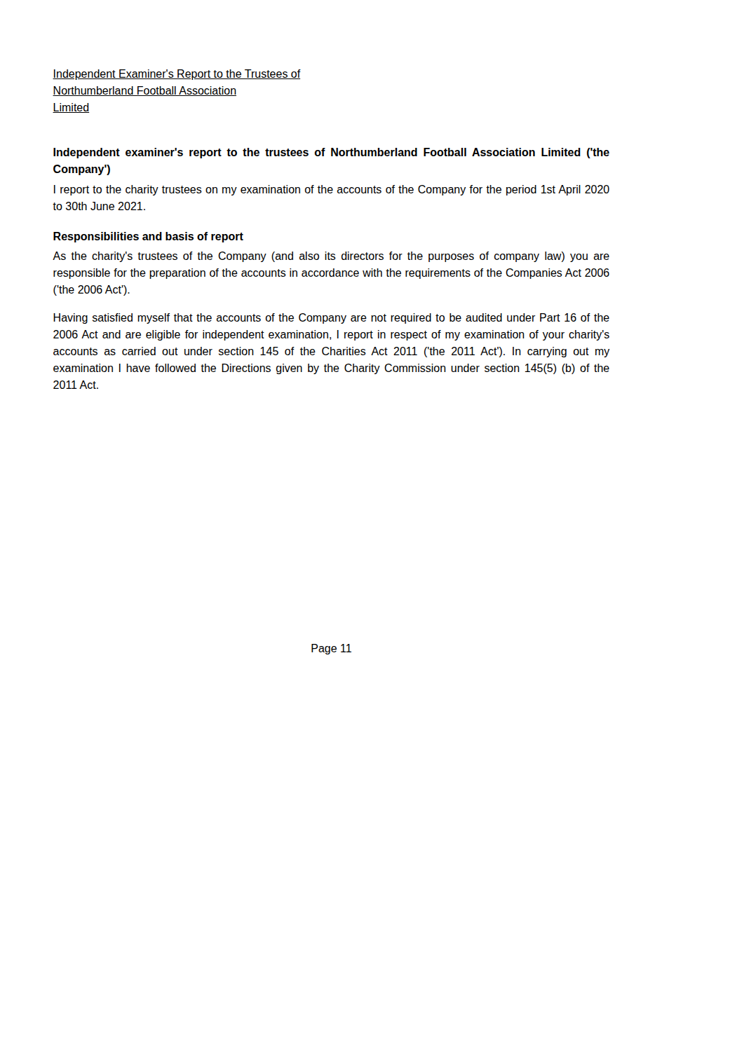Independent Examiner's Report to the Trustees of
Northumberland Football Association
Limited
Independent examiner's report to the trustees of Northumberland Football Association Limited ('the Company')
I report to the charity trustees on my examination of the accounts of the Company for the period 1st April 2020 to 30th June 2021.
Responsibilities and basis of report
As the charity's trustees of the Company (and also its directors for the purposes of company law) you are responsible for the preparation of the accounts in accordance with the requirements of the Companies Act 2006 ('the 2006 Act').
Having satisfied myself that the accounts of the Company are not required to be audited under Part 16 of the 2006 Act and are eligible for independent examination, I report in respect of my examination of your charity's accounts as carried out under section 145 of the Charities Act 2011 ('the 2011 Act'). In carrying out my examination I have followed the Directions given by the Charity Commission under section 145(5) (b) of the 2011 Act.
Page 11